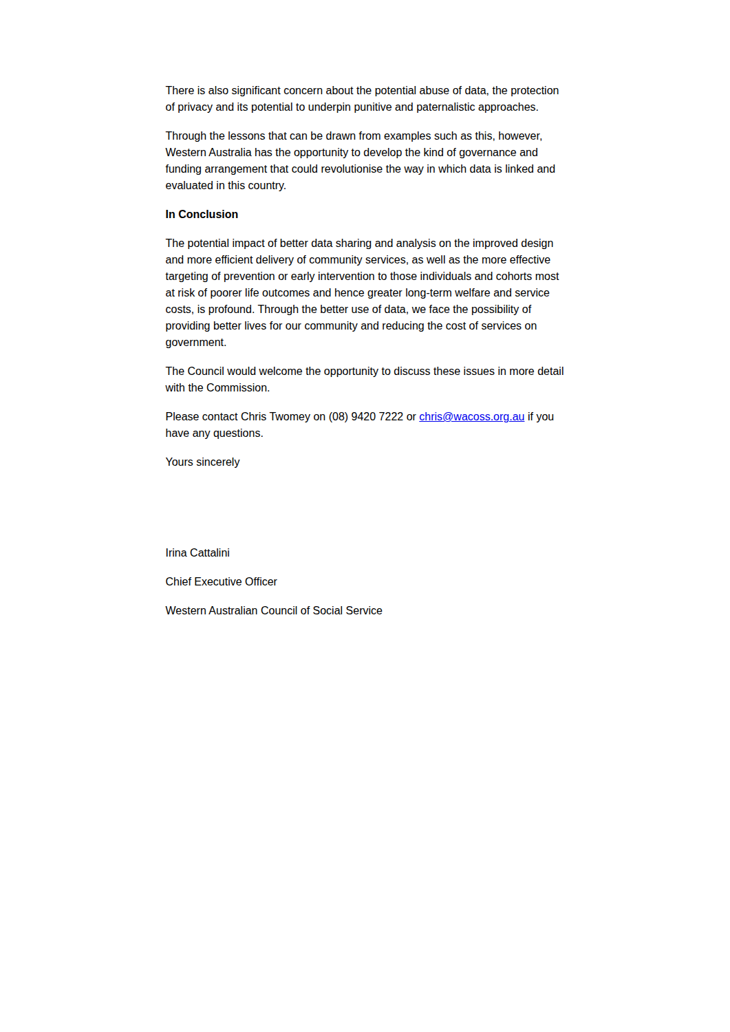There is also significant concern about the potential abuse of data, the protection of privacy and its potential to underpin punitive and paternalistic approaches.
Through the lessons that can be drawn from examples such as this, however, Western Australia has the opportunity to develop the kind of governance and funding arrangement that could revolutionise the way in which data is linked and evaluated in this country.
In Conclusion
The potential impact of better data sharing and analysis on the improved design and more efficient delivery of community services, as well as the more effective targeting of prevention or early intervention to those individuals and cohorts most at risk of poorer life outcomes and hence greater long-term welfare and service costs, is profound. Through the better use of data, we face the possibility of providing better lives for our community and reducing the cost of services on government.
The Council would welcome the opportunity to discuss these issues in more detail with the Commission.
Please contact Chris Twomey on (08) 9420 7222 or chris@wacoss.org.au if you have any questions.
Yours sincerely
Irina Cattalini
Chief Executive Officer
Western Australian Council of Social Service